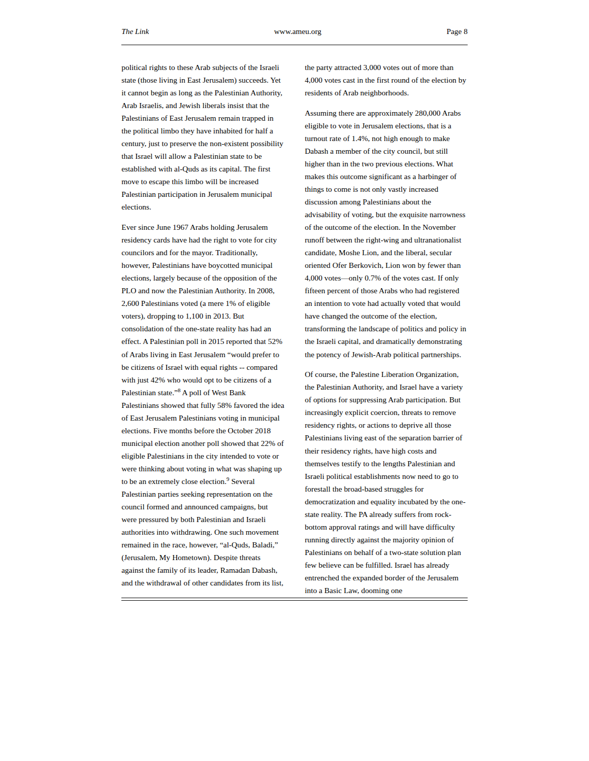The Link www.ameu.org Page 8
political rights to these Arab subjects of the Israeli state (those living in East Jerusalem) succeeds. Yet it cannot begin as long as the Palestinian Authority, Arab Israelis, and Jewish liberals insist that the Palestinians of East Jerusalem remain trapped in the political limbo they have inhabited for half a century, just to preserve the non-existent possibility that Israel will allow a Palestinian state to be established with al-Quds as its capital. The first move to escape this limbo will be increased Palestinian participation in Jerusalem municipal elections.
Ever since June 1967 Arabs holding Jerusalem residency cards have had the right to vote for city councilors and for the mayor. Traditionally, however, Palestinians have boycotted municipal elections, largely because of the opposition of the PLO and now the Palestinian Authority. In 2008, 2,600 Palestinians voted (a mere 1% of eligible voters), dropping to 1,100 in 2013. But consolidation of the one-state reality has had an effect. A Palestinian poll in 2015 reported that 52% of Arabs living in East Jerusalem “would prefer to be citizens of Israel with equal rights -- compared with just 42% who would opt to be citizens of a Palestinian state.”8 A poll of West Bank Palestinians showed that fully 58% favored the idea of East Jerusalem Palestinians voting in municipal elections. Five months before the October 2018 municipal election another poll showed that 22% of eligible Palestinians in the city intended to vote or were thinking about voting in what was shaping up to be an extremely close election.9 Several Palestinian parties seeking representation on the council formed and announced campaigns, but were pressured by both Palestinian and Israeli authorities into withdrawing. One such movement remained in the race, however, “al-Quds, Baladi,” (Jerusalem, My Hometown). Despite threats against the family of its leader, Ramadan Dabash, and the withdrawal of other candidates from its list, the party attracted 3,000 votes out of more than 4,000 votes cast in the first round of the election by residents of Arab neighborhoods.
Assuming there are approximately 280,000 Arabs eligible to vote in Jerusalem elections, that is a turnout rate of 1.4%, not high enough to make Dabash a member of the city council, but still higher than in the two previous elections. What makes this outcome significant as a harbinger of things to come is not only vastly increased discussion among Palestinians about the advisability of voting, but the exquisite narrowness of the outcome of the election. In the November runoff between the right-wing and ultranationalist candidate, Moshe Lion, and the liberal, secular oriented Ofer Berkovich, Lion won by fewer than 4,000 votes—only 0.7% of the votes cast. If only fifteen percent of those Arabs who had registered an intention to vote had actually voted that would have changed the outcome of the election, transforming the landscape of politics and policy in the Israeli capital, and dramatically demonstrating the potency of Jewish-Arab political partnerships.
Of course, the Palestine Liberation Organization, the Palestinian Authority, and Israel have a variety of options for suppressing Arab participation. But increasingly explicit coercion, threats to remove residency rights, or actions to deprive all those Palestinians living east of the separation barrier of their residency rights, have high costs and themselves testify to the lengths Palestinian and Israeli political establishments now need to go to forestall the broad-based struggles for democratization and equality incubated by the one-state reality. The PA already suffers from rock-bottom approval ratings and will have difficulty running directly against the majority opinion of Palestinians on behalf of a two-state solution plan few believe can be fulfilled. Israel has already entrenched the expanded border of the Jerusalem into a Basic Law, dooming one